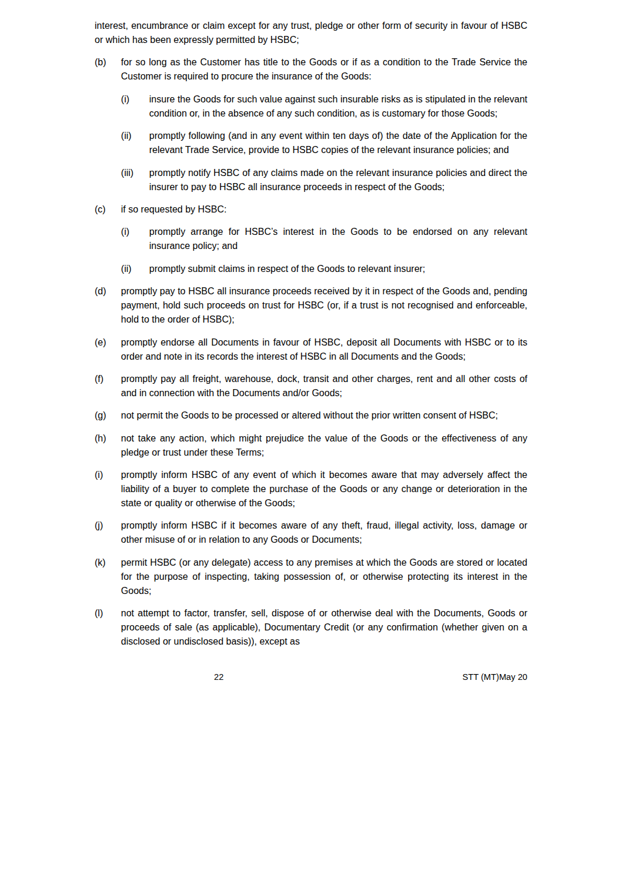interest, encumbrance or claim except for any trust, pledge or other form of security in favour of HSBC or which has been expressly permitted by HSBC;
(b)
for so long as the Customer has title to the Goods or if as a condition to the Trade Service the Customer is required to procure the insurance of the Goods:
(i)
insure the Goods for such value against such insurable risks as is stipulated in the relevant condition or, in the absence of any such condition, as is customary for those Goods;
(ii)
promptly following (and in any event within ten days of) the date of the Application for the relevant Trade Service, provide to HSBC copies of the relevant insurance policies; and
(iii)
promptly notify HSBC of any claims made on the relevant insurance policies and direct the insurer to pay to HSBC all insurance proceeds in respect of the Goods;
(c)
if so requested by HSBC:
(i)
promptly arrange for HSBC’s interest in the Goods to be endorsed on any relevant insurance policy; and
(ii)
promptly submit claims in respect of the Goods to relevant insurer;
(d)
promptly pay to HSBC all insurance proceeds received by it in respect of the Goods and, pending payment, hold such proceeds on trust for HSBC (or, if a trust is not recognised and enforceable, hold to the order of HSBC);
(e)
promptly endorse all Documents in favour of HSBC, deposit all Documents with HSBC or to its order and note in its records the interest of HSBC in all Documents and the Goods;
(f)
promptly pay all freight, warehouse, dock, transit and other charges, rent and all other costs of and in connection with the Documents and/or Goods;
(g)
not permit the Goods to be processed or altered without the prior written consent of HSBC;
(h)
not take any action, which might prejudice the value of the Goods or the effectiveness of any pledge or trust under these Terms;
(i)
promptly inform HSBC of any event of which it becomes aware that may adversely affect the liability of a buyer to complete the purchase of the Goods or any change or deterioration in the state or quality or otherwise of the Goods;
(j)
promptly inform HSBC if it becomes aware of any theft, fraud, illegal activity, loss, damage or other misuse of or in relation to any Goods or Documents;
(k)
permit HSBC (or any delegate) access to any premises at which the Goods are stored or located for the purpose of inspecting, taking possession of, or otherwise protecting its interest in the Goods;
(l)
not attempt to factor, transfer, sell, dispose of or otherwise deal with the Documents, Goods or proceeds of sale (as applicable), Documentary Credit (or any confirmation (whether given on a disclosed or undisclosed basis)), except as
22 STT (MT)May 20